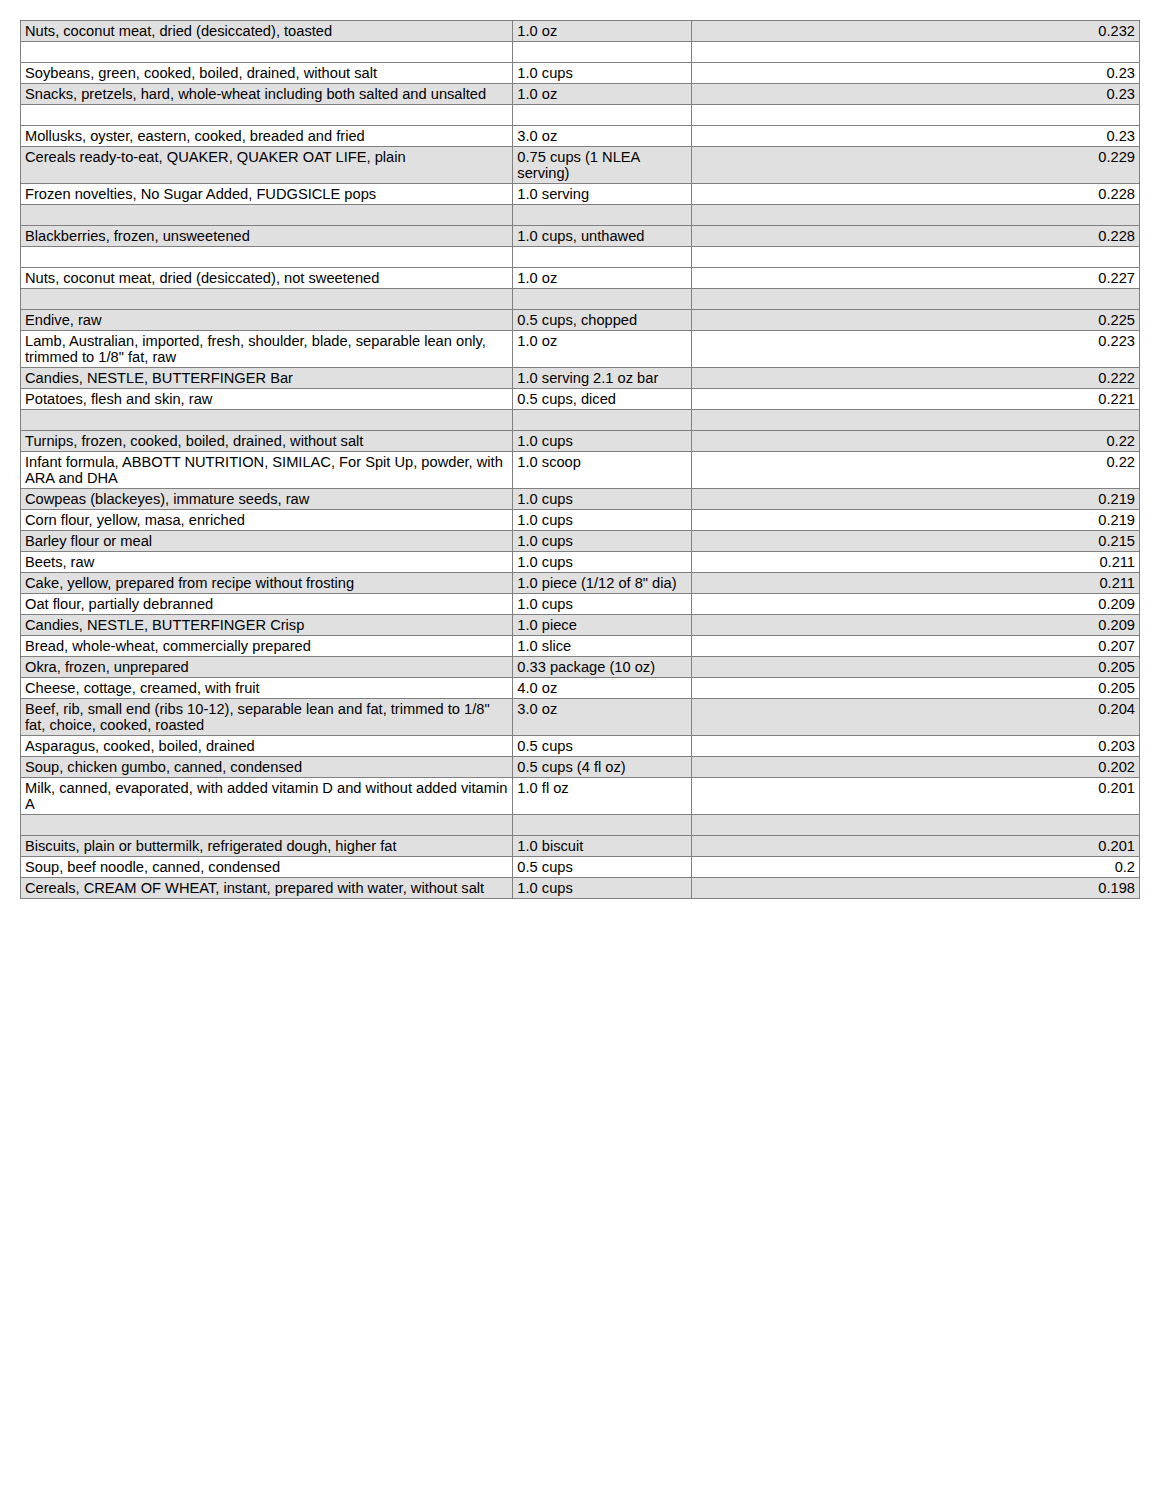| Nuts, coconut meat, dried (desiccated), toasted | 1.0 oz | 0.232 |
| Soybeans, green, cooked, boiled, drained, without salt | 1.0 cups | 0.23 |
| Snacks, pretzels, hard, whole-wheat including both salted and unsalted | 1.0 oz | 0.23 |
| Mollusks, oyster, eastern, cooked, breaded and fried | 3.0 oz | 0.23 |
| Cereals ready-to-eat, QUAKER, QUAKER OAT LIFE, plain | 0.75 cups (1 NLEA serving) | 0.229 |
| Frozen novelties, No Sugar Added, FUDGSICLE pops | 1.0 serving | 0.228 |
| Blackberries, frozen, unsweetened | 1.0 cups, unthawed | 0.228 |
| Nuts, coconut meat, dried (desiccated), not sweetened | 1.0 oz | 0.227 |
| Endive, raw | 0.5 cups, chopped | 0.225 |
| Lamb, Australian, imported, fresh, shoulder, blade, separable lean only, trimmed to 1/8" fat, raw | 1.0 oz | 0.223 |
| Candies, NESTLE, BUTTERFINGER Bar | 1.0 serving 2.1 oz bar | 0.222 |
| Potatoes, flesh and skin, raw | 0.5 cups, diced | 0.221 |
| Turnips, frozen, cooked, boiled, drained, without salt | 1.0 cups | 0.22 |
| Infant formula, ABBOTT NUTRITION, SIMILAC, For Spit Up, powder, with ARA and DHA | 1.0 scoop | 0.22 |
| Cowpeas (blackeyes), immature seeds, raw | 1.0 cups | 0.219 |
| Corn flour, yellow, masa, enriched | 1.0 cups | 0.219 |
| Barley flour or meal | 1.0 cups | 0.215 |
| Beets, raw | 1.0 cups | 0.211 |
| Cake, yellow, prepared from recipe without frosting | 1.0 piece (1/12 of 8" dia) | 0.211 |
| Oat flour, partially debranned | 1.0 cups | 0.209 |
| Candies, NESTLE, BUTTERFINGER Crisp | 1.0 piece | 0.209 |
| Bread, whole-wheat, commercially prepared | 1.0 slice | 0.207 |
| Okra, frozen, unprepared | 0.33 package (10 oz) | 0.205 |
| Cheese, cottage, creamed, with fruit | 4.0 oz | 0.205 |
| Beef, rib, small end (ribs 10-12), separable lean and fat, trimmed to 1/8" fat, choice, cooked, roasted | 3.0 oz | 0.204 |
| Asparagus, cooked, boiled, drained | 0.5 cups | 0.203 |
| Soup, chicken gumbo, canned, condensed | 0.5 cups (4 fl oz) | 0.202 |
| Milk, canned, evaporated, with added vitamin D and without added vitamin A | 1.0 fl oz | 0.201 |
| Biscuits, plain or buttermilk, refrigerated dough, higher fat | 1.0 biscuit | 0.201 |
| Soup, beef noodle, canned, condensed | 0.5 cups | 0.2 |
| Cereals, CREAM OF WHEAT, instant, prepared with water, without salt | 1.0 cups | 0.198 |